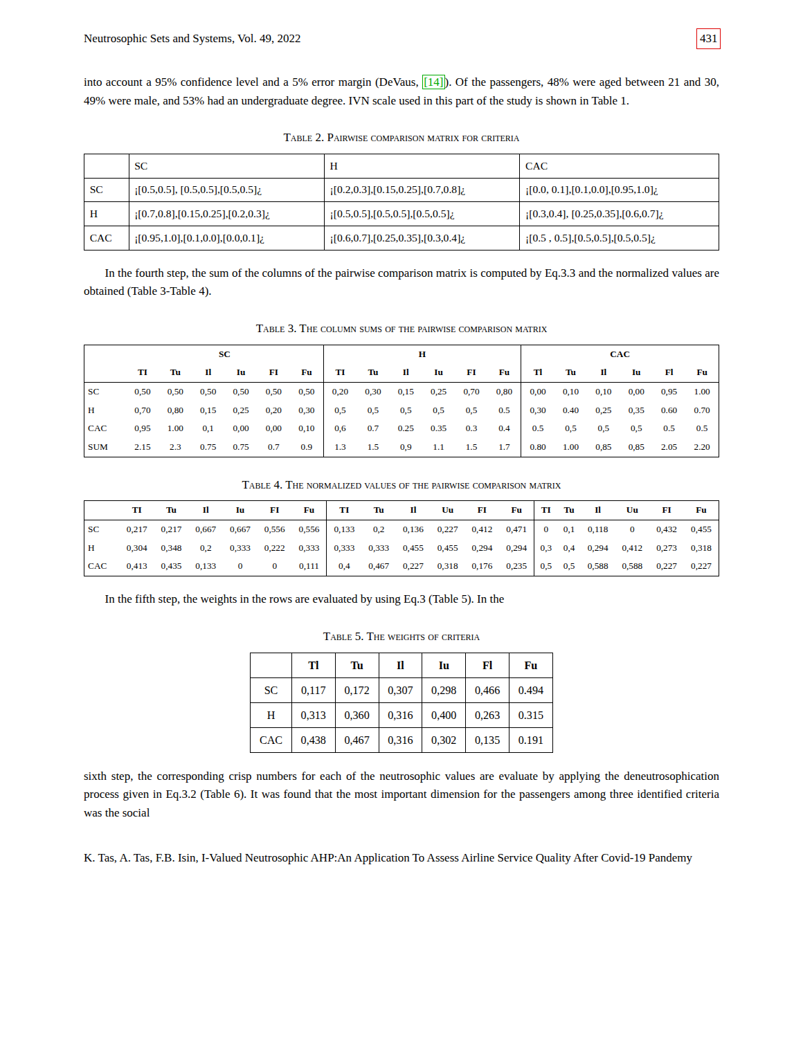Neutrosophic Sets and Systems, Vol. 49, 2022 431
into account a 95% confidence level and a 5% error margin (DeVaus, [14]). Of the passengers, 48% were aged between 21 and 30, 49% were male, and 53% had an undergraduate degree. IVN scale used in this part of the study is shown in Table 1.
Table 2. Pairwise comparison matrix for criteria
| | SC | H | CAC |
| --- | --- | --- | --- |
| SC | ¡[0.5,0.5], [0.5,0.5],[0.5,0.5]¿ | ¡[0.2,0.3],[0.15,0.25],[0.7,0.8]¿ | ¡[0.0, 0.1],[0.1,0.0],[0.95,1.0]¿ |
| H | ¡[0.7,0.8],[0.15,0.25],[0.2,0.3]¿ | ¡[0.5,0.5],[0.5,0.5],[0.5,0.5]¿ | ¡[0.3,0.4], [0.25,0.35],[0.6,0.7]¿ |
| CAC | ¡[0.95,1.0],[0.1,0.0],[0.0,0.1]¿ | ¡[0.6,0.7],[0.25,0.35],[0.3,0.4]¿ | ¡[0.5 , 0.5],[0.5,0.5],[0.5,0.5]¿ |
In the fourth step, the sum of the columns of the pairwise comparison matrix is computed by Eq.3.3 and the normalized values are obtained (Table 3-Table 4).
Table 3. The column sums of the pairwise comparison matrix
| | SC | H | CAC |
| --- | --- | --- | --- |
| | TI | Tu | Il | Iu | FI | Fu | TI | Tu | Il | Iu | FI | Fu | Tl | Tu | Il | Iu | Fl | Fu |
| SC | 0,50 | 0,50 | 0,50 | 0,50 | 0,50 | 0,50 | 0,20 | 0,30 | 0,15 | 0,25 | 0,70 | 0,80 | 0,00 | 0,10 | 0,10 | 0,00 | 0,95 | 1.00 |
| H | 0,70 | 0,80 | 0,15 | 0,25 | 0,20 | 0,30 | 0,5 | 0,5 | 0,5 | 0,5 | 0,5 | 0.5 | 0,30 | 0.40 | 0,25 | 0,35 | 0.60 | 0.70 |
| CAC | 0,95 | 1.00 | 0,1 | 0,00 | 0,00 | 0,10 | 0,6 | 0.7 | 0.25 | 0.35 | 0.3 | 0.4 | 0.5 | 0,5 | 0,5 | 0,5 | 0.5 | 0.5 |
| SUM | 2.15 | 2.3 | 0.75 | 0.75 | 0.7 | 0.9 | 1.3 | 1.5 | 0,9 | 1.1 | 1.5 | 1.7 | 0.80 | 1.00 | 0,85 | 0,85 | 2.05 | 2.20 |
Table 4. The normalized values of the pairwise comparison matrix
| | TI | Tu | Il | Iu | FI | Fu | TI | Tu | Il | Uu | FI | Fu | TI | Tu | Il | Uu | FI | Fu |
| --- | --- | --- | --- | --- | --- | --- | --- | --- | --- | --- | --- | --- | --- | --- | --- | --- | --- | --- |
| SC | 0,217 | 0,217 | 0,667 | 0,667 | 0,556 | 0,556 | 0,133 | 0,2 | 0,136 | 0,227 | 0,412 | 0,471 | 0 | 0,1 | 0,118 | 0 | 0,432 | 0,455 |
| H | 0,304 | 0,348 | 0,2 | 0,333 | 0,222 | 0,333 | 0,333 | 0,333 | 0,455 | 0,455 | 0,294 | 0,294 | 0,3 | 0,4 | 0,294 | 0,412 | 0,273 | 0,318 |
| CAC | 0,413 | 0,435 | 0,133 | 0 | 0 | 0,111 | 0,4 | 0,467 | 0,227 | 0,318 | 0,176 | 0,235 | 0,5 | 0,5 | 0,588 | 0,588 | 0,227 | 0,227 |
In the fifth step, the weights in the rows are evaluated by using Eq.3 (Table 5). In the
Table 5. The weights of criteria
| | Tl | Tu | Il | Iu | Fl | Fu |
| --- | --- | --- | --- | --- | --- | --- |
| SC | 0,117 | 0,172 | 0,307 | 0,298 | 0,466 | 0.494 |
| H | 0,313 | 0,360 | 0,316 | 0,400 | 0,263 | 0.315 |
| CAC | 0,438 | 0,467 | 0,316 | 0,302 | 0,135 | 0.191 |
sixth step, the corresponding crisp numbers for each of the neutrosophic values are evaluate by applying the deneutrosophication process given in Eq.3.2 (Table 6). It was found that the most important dimension for the passengers among three identified criteria was the social
K. Tas, A. Tas, F.B. Isin, I-Valued Neutrosophic AHP:An Application To Assess Airline Service Quality After Covid-19 Pandemy